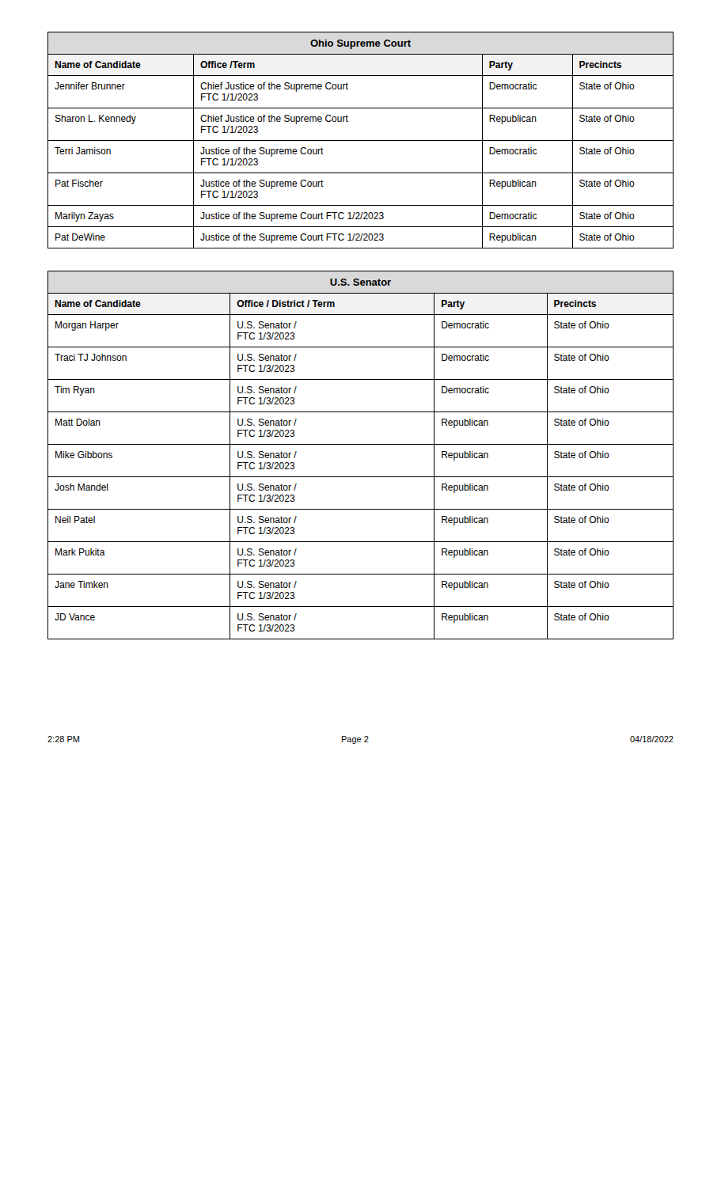Ohio Supreme Court
| Name of Candidate | Office /Term | Party | Precincts |
| --- | --- | --- | --- |
| Jennifer Brunner | Chief Justice of the Supreme Court FTC 1/1/2023 | Democratic | State of Ohio |
| Sharon L. Kennedy | Chief Justice of the Supreme Court FTC 1/1/2023 | Republican | State of Ohio |
| Terri Jamison | Justice of the Supreme Court FTC 1/1/2023 | Democratic | State of Ohio |
| Pat Fischer | Justice of the Supreme Court FTC 1/1/2023 | Republican | State of Ohio |
| Marilyn Zayas | Justice of the Supreme Court FTC 1/2/2023 | Democratic | State of Ohio |
| Pat DeWine | Justice of the Supreme Court FTC 1/2/2023 | Republican | State of Ohio |
U.S. Senator
| Name of Candidate | Office / District / Term | Party | Precincts |
| --- | --- | --- | --- |
| Morgan Harper | U.S. Senator / FTC 1/3/2023 | Democratic | State of Ohio |
| Traci TJ Johnson | U.S. Senator / FTC 1/3/2023 | Democratic | State of Ohio |
| Tim Ryan | U.S. Senator / FTC 1/3/2023 | Democratic | State of Ohio |
| Matt Dolan | U.S. Senator / FTC 1/3/2023 | Republican | State of Ohio |
| Mike Gibbons | U.S. Senator / FTC 1/3/2023 | Republican | State of Ohio |
| Josh Mandel | U.S. Senator / FTC 1/3/2023 | Republican | State of Ohio |
| Neil Patel | U.S. Senator / FTC 1/3/2023 | Republican | State of Ohio |
| Mark Pukita | U.S. Senator / FTC 1/3/2023 | Republican | State of Ohio |
| Jane Timken | U.S. Senator / FTC 1/3/2023 | Republican | State of Ohio |
| JD Vance | U.S. Senator / FTC 1/3/2023 | Republican | State of Ohio |
2:28 PM
Page 2
04/18/2022